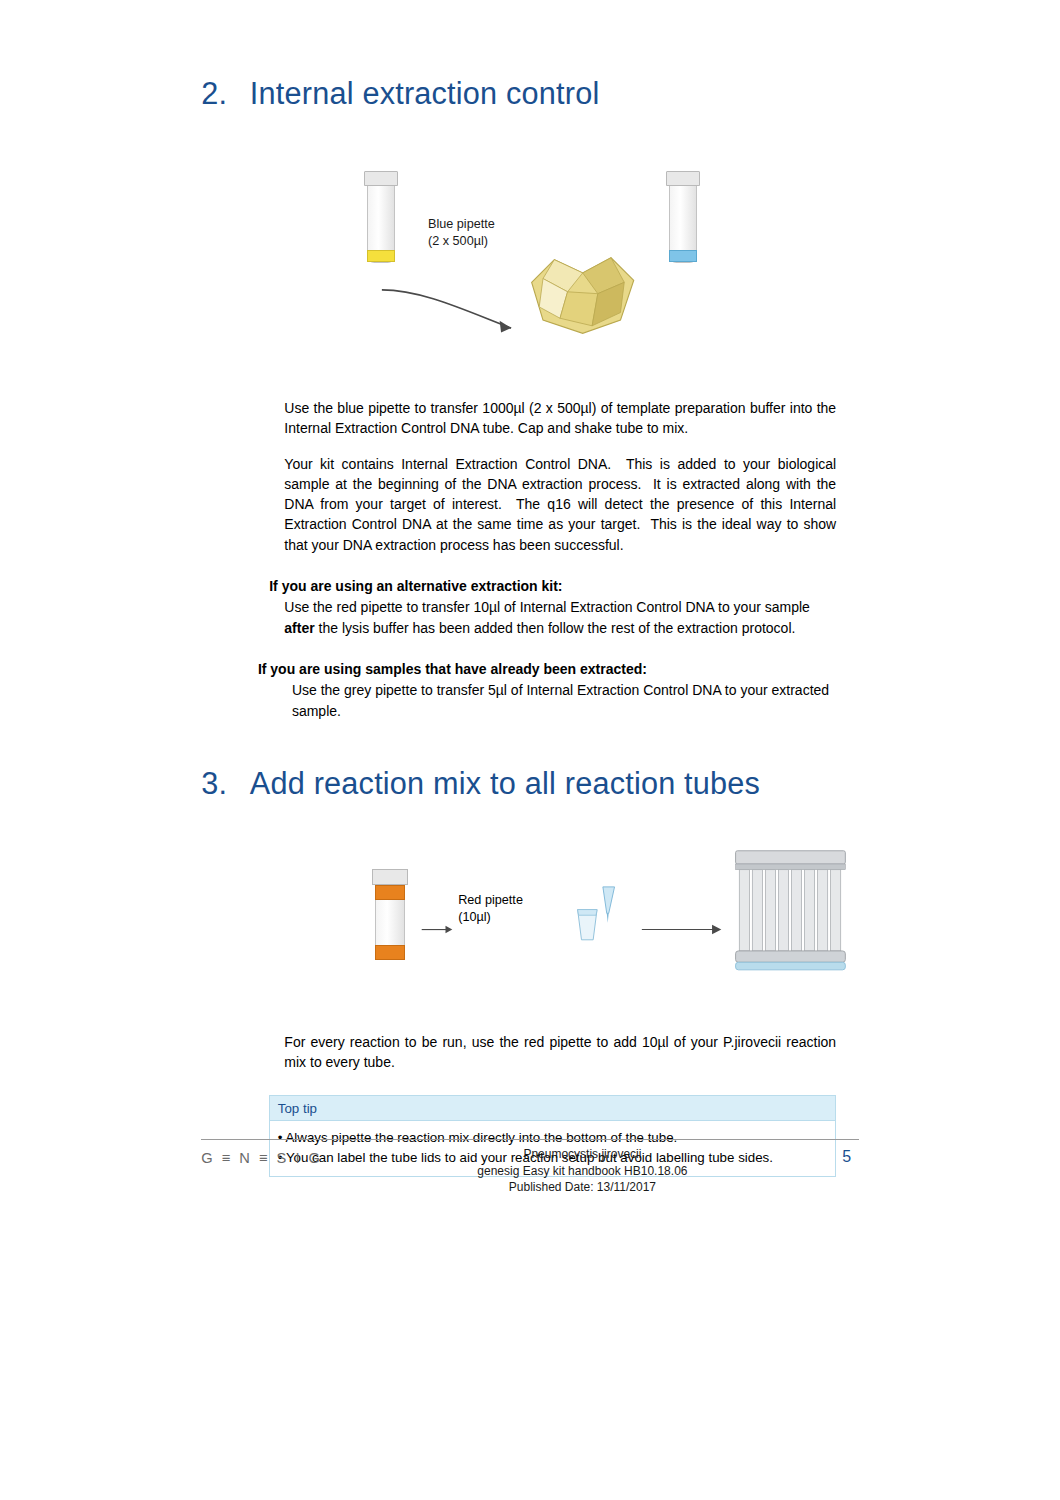2. Internal extraction control
Blue pipette
(2 x 500µl)
Use the blue pipette to transfer 1000µl (2 x 500µl) of template preparation buffer into the Internal Extraction Control DNA tube. Cap and shake tube to mix.
Your kit contains Internal Extraction Control DNA. This is added to your biological sample at the beginning of the DNA extraction process. It is extracted along with the DNA from your target of interest. The q16 will detect the presence of this Internal Extraction Control DNA at the same time as your target. This is the ideal way to show that your DNA extraction process has been successful.
If you are using an alternative extraction kit:
Use the red pipette to transfer 10µl of Internal Extraction Control DNA to your sample after the lysis buffer has been added then follow the rest of the extraction protocol.
If you are using samples that have already been extracted:
Use the grey pipette to transfer 5µl of Internal Extraction Control DNA to your extracted sample.
3. Add reaction mix to all reaction tubes
Red pipette
(10µl)
For every reaction to be run, use the red pipette to add 10µl of your P.jirovecii reaction mix to every tube.
Top tip
• Always pipette the reaction mix directly into the bottom of the tube.
• You can label the tube lids to aid your reaction setup but avoid labelling tube sides.
G ≡ N ≡ S I G
Pneumocystis jirovecii
genesig Easy kit handbook HB10.18.06
Published Date: 13/11/2017
5